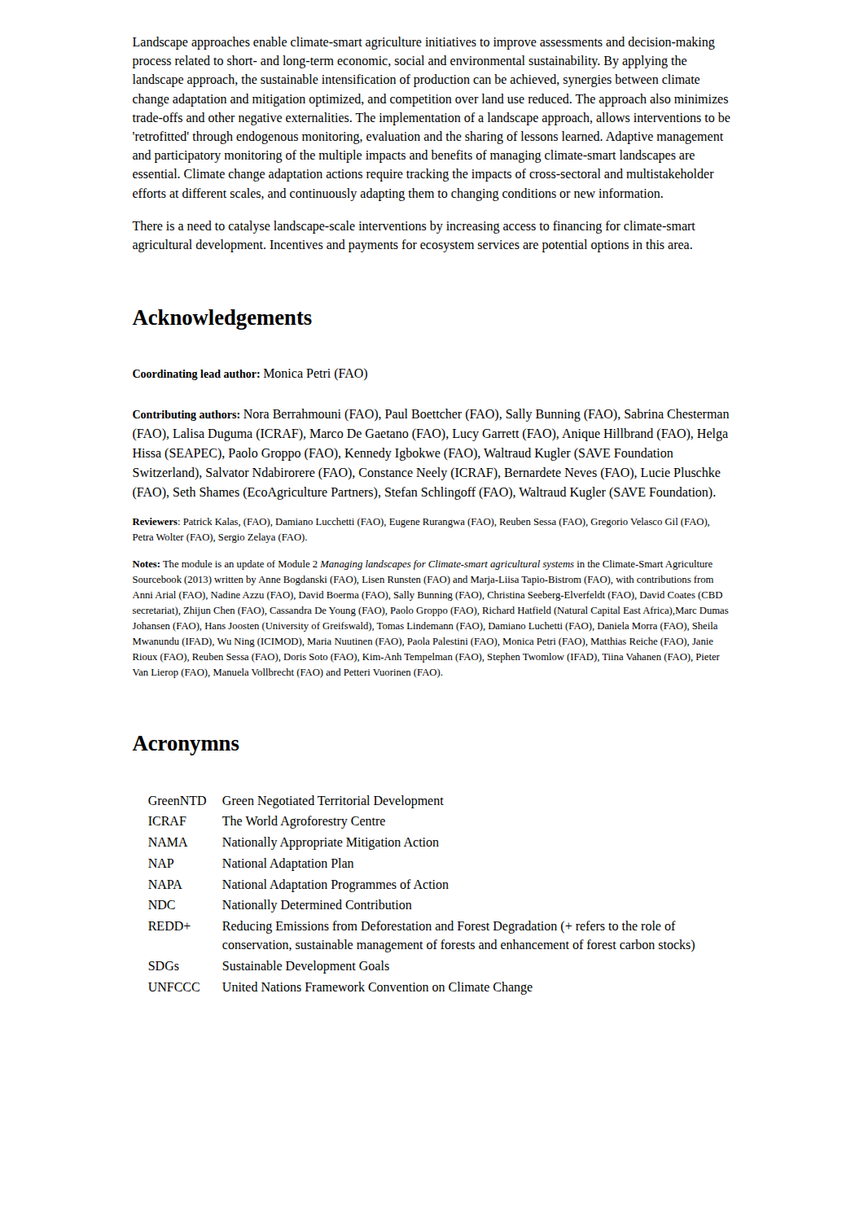Landscape approaches enable climate-smart agriculture initiatives to improve assessments and decision-making process related to short- and long-term economic, social and environmental sustainability. By applying the landscape approach, the sustainable intensification of production can be achieved, synergies between climate change adaptation and mitigation optimized, and competition over land use reduced. The approach also minimizes trade-offs and other negative externalities. The implementation of a landscape approach, allows interventions to be 'retrofitted' through endogenous monitoring, evaluation and the sharing of lessons learned. Adaptive management and participatory monitoring of the multiple impacts and benefits of managing climate-smart landscapes are essential. Climate change adaptation actions require tracking the impacts of cross-sectoral and multistakeholder efforts at different scales, and continuously adapting them to changing conditions or new information.
There is a need to catalyse landscape-scale interventions by increasing access to financing for climate-smart agricultural development. Incentives and payments for ecosystem services are potential options in this area.
Acknowledgements
Coordinating lead author: Monica Petri (FAO)
Contributing authors: Nora Berrahmouni (FAO), Paul Boettcher (FAO), Sally Bunning (FAO), Sabrina Chesterman (FAO), Lalisa Duguma (ICRAF), Marco De Gaetano (FAO), Lucy Garrett (FAO), Anique Hillbrand (FAO), Helga Hissa (SEAPEC), Paolo Groppo (FAO), Kennedy Igbokwe (FAO), Waltraud Kugler (SAVE Foundation Switzerland), Salvator Ndabirorere (FAO), Constance Neely (ICRAF), Bernardete Neves (FAO), Lucie Pluschke (FAO), Seth Shames (EcoAgriculture Partners), Stefan Schlingoff (FAO), Waltraud Kugler (SAVE Foundation).
Reviewers: Patrick Kalas, (FAO), Damiano Lucchetti (FAO), Eugene Rurangwa (FAO), Reuben Sessa (FAO), Gregorio Velasco Gil (FAO), Petra Wolter (FAO), Sergio Zelaya (FAO).
Notes: The module is an update of Module 2 Managing landscapes for Climate-smart agricultural systems in the Climate-Smart Agriculture Sourcebook (2013) written by Anne Bogdanski (FAO), Lisen Runsten (FAO) and Marja-Liisa Tapio-Bistrom (FAO), with contributions from Anni Arial (FAO), Nadine Azzu (FAO), David Boerma (FAO), Sally Bunning (FAO), Christina Seeberg-Elverfeldt (FAO), David Coates (CBD secretariat), Zhijun Chen (FAO), Cassandra De Young (FAO), Paolo Groppo (FAO), Richard Hatfield (Natural Capital East Africa),Marc Dumas Johansen (FAO), Hans Joosten (University of Greifswald), Tomas Lindemann (FAO), Damiano Luchetti (FAO), Daniela Morra (FAO), Sheila Mwanundu (IFAD), Wu Ning (ICIMOD), Maria Nuutinen (FAO), Paola Palestini (FAO), Monica Petri (FAO), Matthias Reiche (FAO), Janie Rioux (FAO), Reuben Sessa (FAO), Doris Soto (FAO), Kim-Anh Tempelman (FAO), Stephen Twomlow (IFAD), Tiina Vahanen (FAO), Pieter Van Lierop (FAO), Manuela Vollbrecht (FAO) and Petteri Vuorinen (FAO).
Acronymns
| GreenNTD | Green Negotiated Territorial Development |
| ICRAF | The World Agroforestry Centre |
| NAMA | Nationally Appropriate Mitigation Action |
| NAP | National Adaptation Plan |
| NAPA | National Adaptation Programmes of Action |
| NDC | Nationally Determined Contribution |
| REDD+ | Reducing Emissions from Deforestation and Forest Degradation (+ refers to the role of conservation, sustainable management of forests and enhancement of forest carbon stocks) |
| SDGs | Sustainable Development Goals |
| UNFCCC | United Nations Framework Convention on Climate Change |